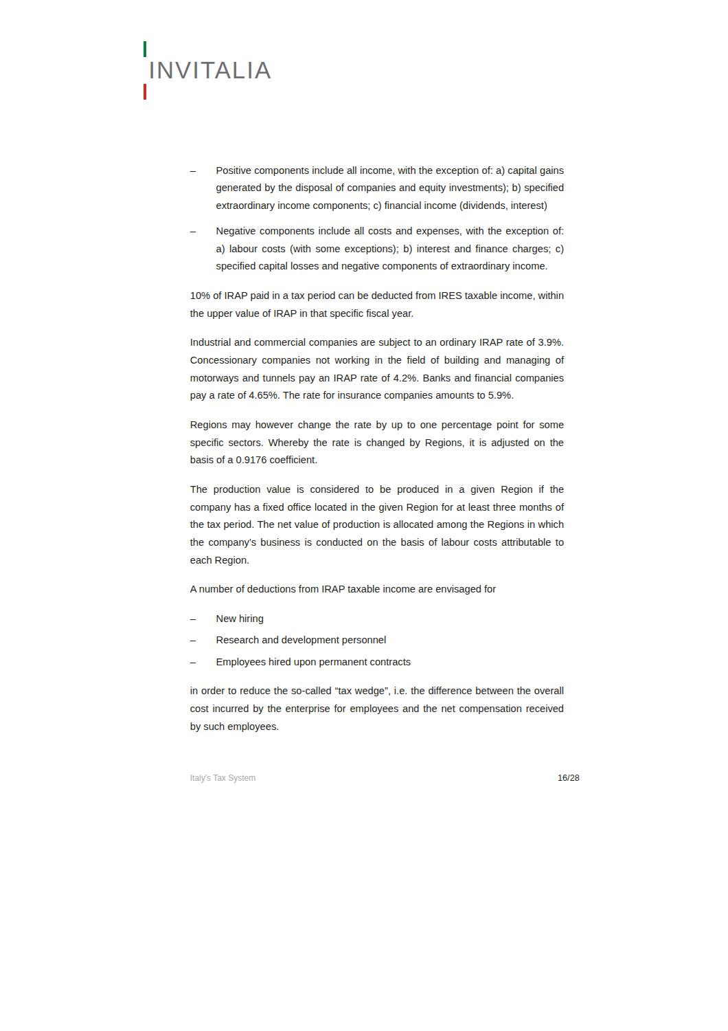INVITALIA
Positive components include all income, with the exception of: a) capital gains generated by the disposal of companies and equity investments); b) specified extraordinary income components; c) financial income (dividends, interest)
Negative components include all costs and expenses, with the exception of: a) labour costs (with some exceptions); b) interest and finance charges; c) specified capital losses and negative components of extraordinary income.
10% of IRAP paid in a tax period can be deducted from IRES taxable income, within the upper value of IRAP in that specific fiscal year.
Industrial and commercial companies are subject to an ordinary IRAP rate of 3.9%. Concessionary companies not working in the field of building and managing of motorways and tunnels pay an IRAP rate of 4.2%. Banks and financial companies pay a rate of 4.65%. The rate for insurance companies amounts to 5.9%.
Regions may however change the rate by up to one percentage point for some specific sectors. Whereby the rate is changed by Regions, it is adjusted on the basis of a 0.9176 coefficient.
The production value is considered to be produced in a given Region if the company has a fixed office located in the given Region for at least three months of the tax period. The net value of production is allocated among the Regions in which the company's business is conducted on the basis of labour costs attributable to each Region.
A number of deductions from IRAP taxable income are envisaged for
New hiring
Research and development personnel
Employees hired upon permanent contracts
in order to reduce the so-called “tax wedge”, i.e. the difference between the overall cost incurred by the enterprise for employees and the net compensation received by such employees.
Italy's Tax System 16/28